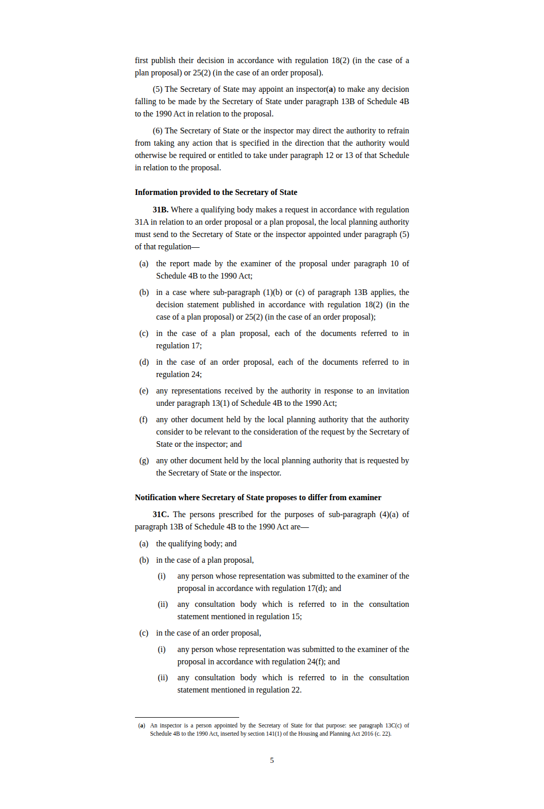first publish their decision in accordance with regulation 18(2) (in the case of a plan proposal) or 25(2) (in the case of an order proposal).
(5) The Secretary of State may appoint an inspector(a) to make any decision falling to be made by the Secretary of State under paragraph 13B of Schedule 4B to the 1990 Act in relation to the proposal.
(6) The Secretary of State or the inspector may direct the authority to refrain from taking any action that is specified in the direction that the authority would otherwise be required or entitled to take under paragraph 12 or 13 of that Schedule in relation to the proposal.
Information provided to the Secretary of State
31B. Where a qualifying body makes a request in accordance with regulation 31A in relation to an order proposal or a plan proposal, the local planning authority must send to the Secretary of State or the inspector appointed under paragraph (5) of that regulation—
(a) the report made by the examiner of the proposal under paragraph 10 of Schedule 4B to the 1990 Act;
(b) in a case where sub-paragraph (1)(b) or (c) of paragraph 13B applies, the decision statement published in accordance with regulation 18(2) (in the case of a plan proposal) or 25(2) (in the case of an order proposal);
(c) in the case of a plan proposal, each of the documents referred to in regulation 17;
(d) in the case of an order proposal, each of the documents referred to in regulation 24;
(e) any representations received by the authority in response to an invitation under paragraph 13(1) of Schedule 4B to the 1990 Act;
(f) any other document held by the local planning authority that the authority consider to be relevant to the consideration of the request by the Secretary of State or the inspector; and
(g) any other document held by the local planning authority that is requested by the Secretary of State or the inspector.
Notification where Secretary of State proposes to differ from examiner
31C. The persons prescribed for the purposes of sub-paragraph (4)(a) of paragraph 13B of Schedule 4B to the 1990 Act are—
(a) the qualifying body; and
(b) in the case of a plan proposal,
(i) any person whose representation was submitted to the examiner of the proposal in accordance with regulation 17(d); and
(ii) any consultation body which is referred to in the consultation statement mentioned in regulation 15;
(c) in the case of an order proposal,
(i) any person whose representation was submitted to the examiner of the proposal in accordance with regulation 24(f); and
(ii) any consultation body which is referred to in the consultation statement mentioned in regulation 22.
(a) An inspector is a person appointed by the Secretary of State for that purpose: see paragraph 13C(c) of Schedule 4B to the 1990 Act, inserted by section 141(1) of the Housing and Planning Act 2016 (c. 22).
5